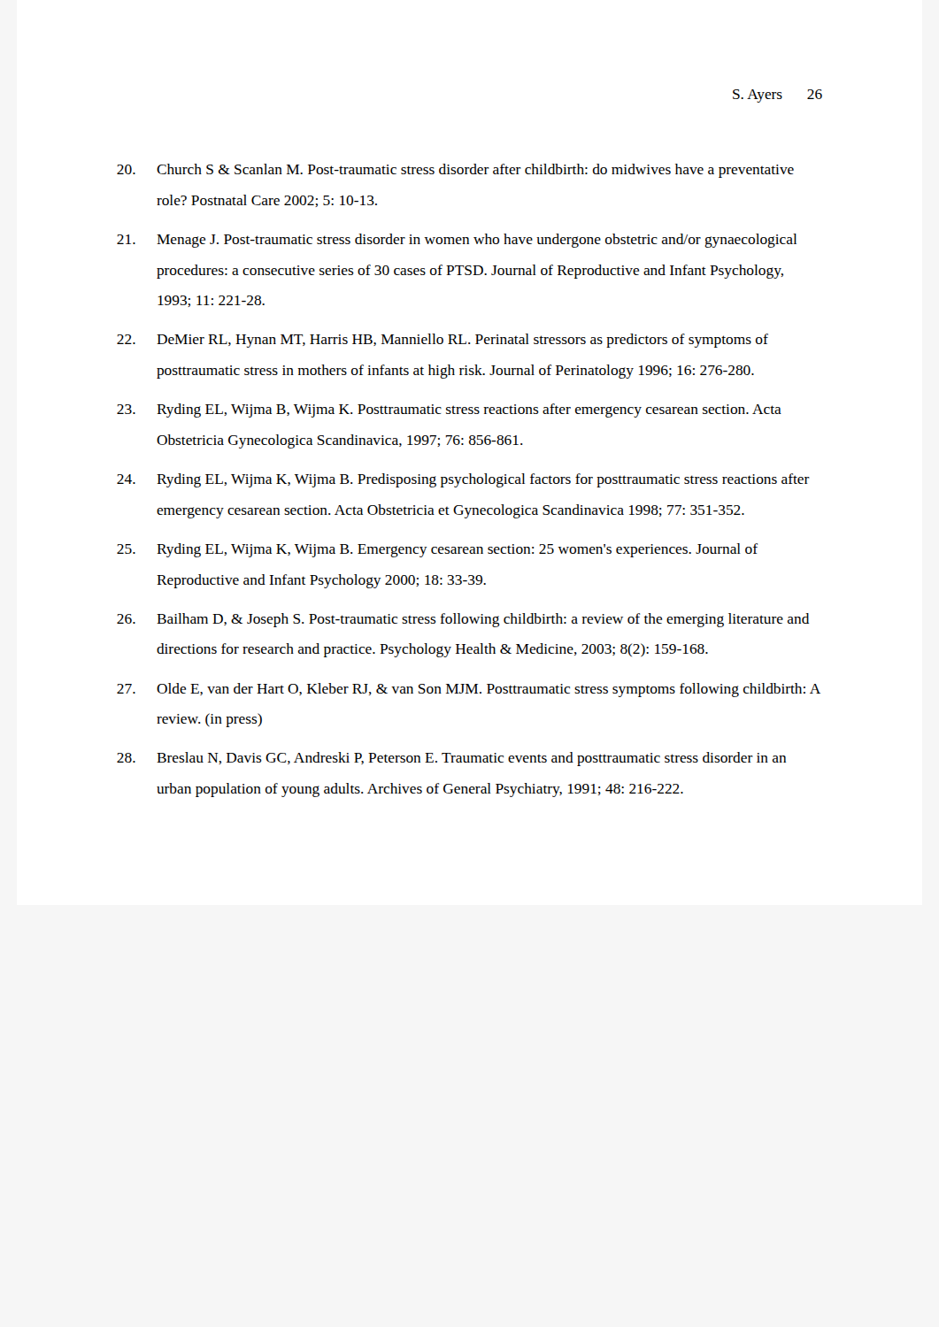S. Ayers 26
20. Church S & Scanlan M. Post-traumatic stress disorder after childbirth: do midwives have a preventative role? Postnatal Care 2002; 5: 10-13.
21. Menage J. Post-traumatic stress disorder in women who have undergone obstetric and/or gynaecological procedures: a consecutive series of 30 cases of PTSD. Journal of Reproductive and Infant Psychology, 1993; 11: 221-28.
22. DeMier RL, Hynan MT, Harris HB, Manniello RL. Perinatal stressors as predictors of symptoms of posttraumatic stress in mothers of infants at high risk. Journal of Perinatology 1996; 16: 276-280.
23. Ryding EL, Wijma B, Wijma K. Posttraumatic stress reactions after emergency cesarean section. Acta Obstetricia Gynecologica Scandinavica, 1997; 76: 856-861.
24. Ryding EL, Wijma K, Wijma B. Predisposing psychological factors for posttraumatic stress reactions after emergency cesarean section. Acta Obstetricia et Gynecologica Scandinavica 1998; 77: 351-352.
25. Ryding EL, Wijma K, Wijma B. Emergency cesarean section: 25 women's experiences. Journal of Reproductive and Infant Psychology 2000; 18: 33-39.
26. Bailham D, & Joseph S. Post-traumatic stress following childbirth: a review of the emerging literature and directions for research and practice. Psychology Health & Medicine, 2003; 8(2): 159-168.
27. Olde E, van der Hart O, Kleber RJ, & van Son MJM. Posttraumatic stress symptoms following childbirth: A review. (in press)
28. Breslau N, Davis GC, Andreski P, Peterson E. Traumatic events and posttraumatic stress disorder in an urban population of young adults. Archives of General Psychiatry, 1991; 48: 216-222.